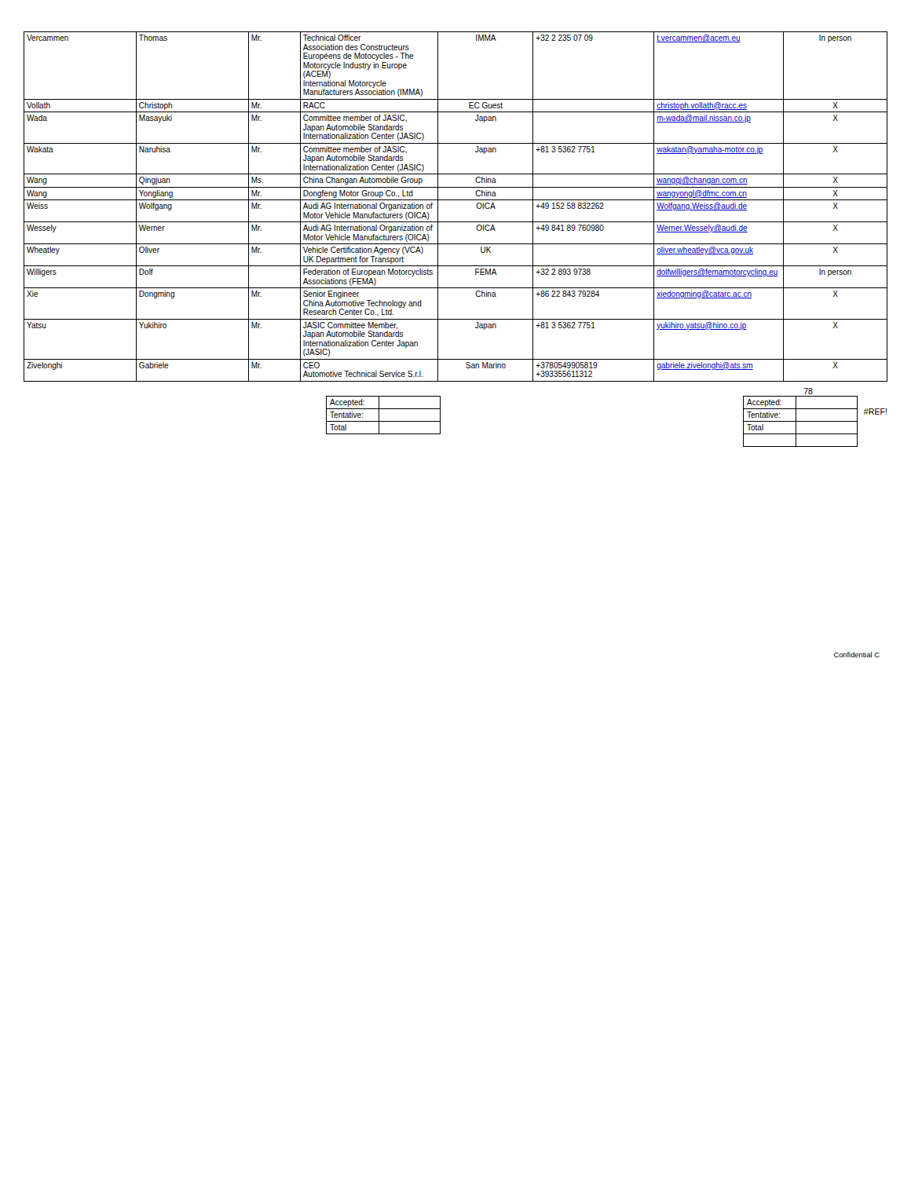| Vercammen | Thomas | Mr. | Technical Officer Association des Constructeurs Européens de Motocycles - The Motorcycle Industry in Europe (ACEM) International Motorcycle Manufacturers Association (IMMA) | IMMA | +32 2 235 07 09 | t.vercammen@acem.eu | In person |
| Vollath | Christoph | Mr. | RACC | EC Guest | | christoph.vollath@racc.es | X |
| Wada | Masayuki | Mr. | Committee member of JASIC, Japan Automobile Standards Internationalization Center (JASIC) | Japan | | m-wada@mail.nissan.co.jp | X |
| Wakata | Naruhisa | Mr. | Committee member of JASIC, Japan Automobile Standards Internationalization Center (JASIC) | Japan | +81 3 5362 7751 | wakatan@yamaha-motor.co.jp | X |
| Wang | Qingjuan | Ms. | China Changan Automobile Group | China | | wangqj@changan.com.cn | X |
| Wang | Yongliang | Mr. | Dongfeng Motor Group Co., Ltd | China | | wangyongl@dfmc.com.cn | X |
| Weiss | Wolfgang | Mr. | Audi AG International Organization of Motor Vehicle Manufacturers (OICA) | OICA | +49 152 58 832262 | Wolfgang.Weiss@audi.de | X |
| Wessely | Werner | Mr. | Audi AG International Organization of Motor Vehicle Manufacturers (OICA) | OICA | +49 841 89 760980 | Werner.Wessely@audi.de | X |
| Wheatley | Oliver | Mr. | Vehicle Certification Agency (VCA) UK Department for Transport | UK | | oliver.wheatley@vca.gov.uk | X |
| Willigers | Dolf | | Federation of European Motorcyclists Associations (FEMA) | FEMA | +32 2 893 9738 | dolfwilligers@femamotorcycling.eu | In person |
| Xie | Dongming | Mr. | Senior Engineer China Automotive Technology and Research Center Co., Ltd. | China | +86 22 843 79284 | xiedongming@catarc.ac.cn | X |
| Yatsu | Yukihiro | Mr. | JASIC Committee Member, Japan Automobile Standards Internationalization Center Japan (JASIC) | Japan | +81 3 5362 7751 | yukihiro.yatsu@hino.co.jp | X |
| Zivelonghi | Gabriele | Mr. | CEO Automotive Technical Service S.r.l. | San Marino | +3780549905819 +393355611312 | gabriele.zivelonghi@ats.sm | X |
78
| Accepted: | |
| Tentative: | |
| Total | |
| Accepted: | |
| Tentative: | |
| Total | |
#REF!
Confidential C